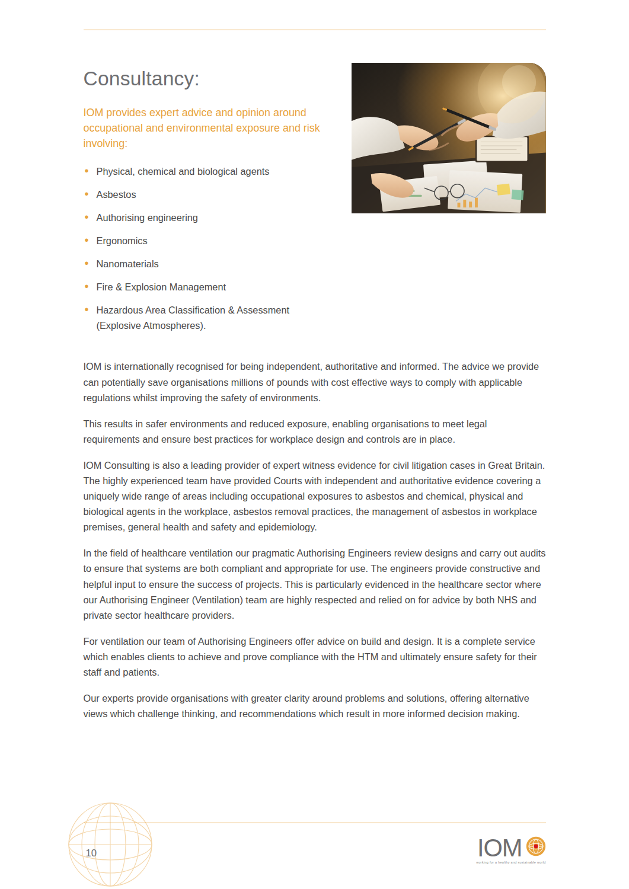Consultancy:
IOM provides expert advice and opinion around occupational and environmental exposure and risk involving:
Physical, chemical and biological agents
Asbestos
Authorising engineering
Ergonomics
Nanomaterials
Fire & Explosion Management
Hazardous Area Classification & Assessment (Explosive Atmospheres).
IOM is internationally recognised for being independent, authoritative and informed. The advice we provide can potentially save organisations millions of pounds with cost effective ways to comply with applicable regulations whilst improving the safety of environments.
This results in safer environments and reduced exposure, enabling organisations to meet legal requirements and ensure best practices for workplace design and controls are in place.
IOM Consulting is also a leading provider of expert witness evidence for civil litigation cases in Great Britain. The highly experienced team have provided Courts with independent and authoritative evidence covering a uniquely wide range of areas including occupational exposures to asbestos and chemical, physical and biological agents in the workplace, asbestos removal practices, the management of asbestos in workplace premises, general health and safety and epidemiology.
In the field of healthcare ventilation our pragmatic Authorising Engineers review designs and carry out audits to ensure that systems are both compliant and appropriate for use. The engineers provide constructive and helpful input to ensure the success of projects. This is particularly evidenced in the healthcare sector where our Authorising Engineer (Ventilation) team are highly respected and relied on for advice by both NHS and private sector healthcare providers.
For ventilation our team of Authorising Engineers offer advice on build and design. It is a complete service which enables clients to achieve and prove compliance with the HTM and ultimately ensure safety for their staff and patients.
Our experts provide organisations with greater clarity around problems and solutions, offering alternative views which challenge thinking, and recommendations which result in more informed decision making.
10
IOM
working for a healthy and sustainable world